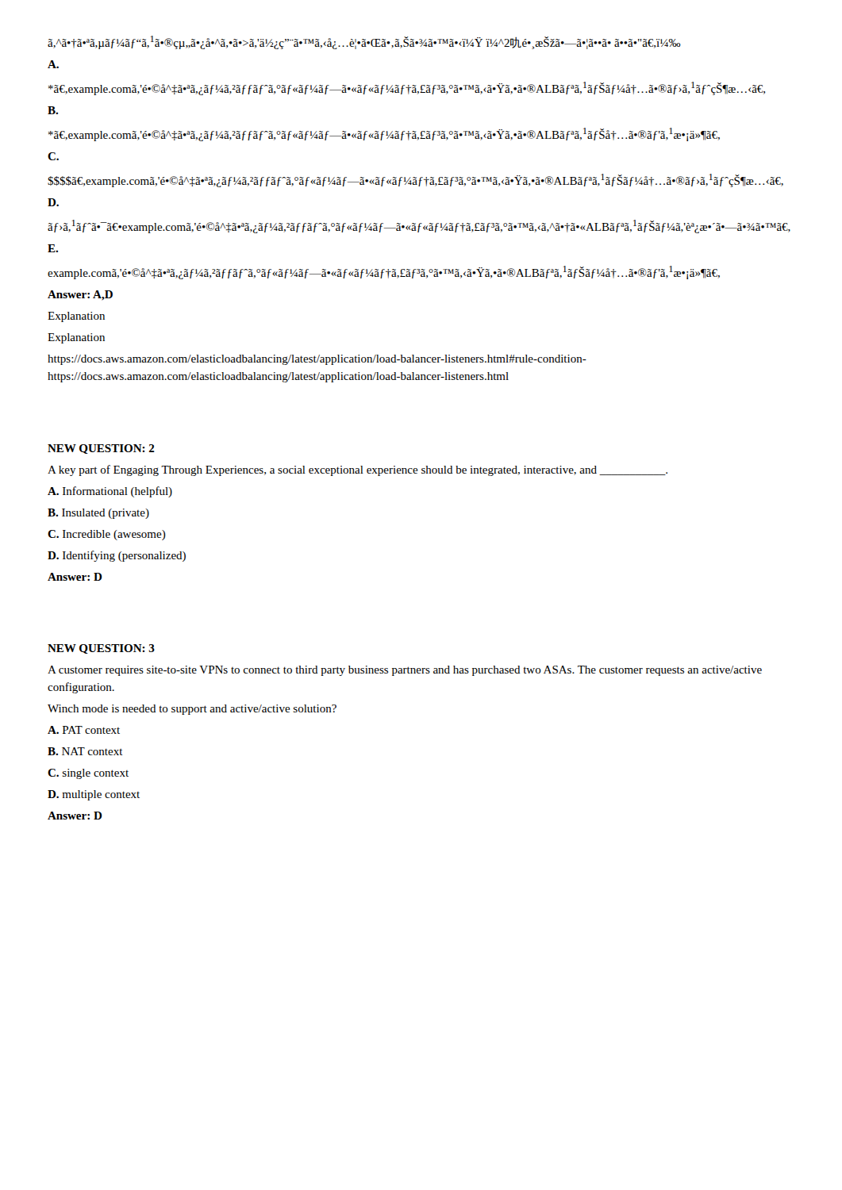ã,^ã•†ã•ªã,µãƒ¼ãƒ“ã,1ã•®çµ„ã•¿å•^ã,•ã•>ã,'ä½¿ç”¨ã•™ã,‹å¿…è¦•ã•Œã•‚ã,Šã•¾ã•™ã•‹ï¼Ÿ ï¼^2㕤é•¸æŠžã•—ã•¦ã••ã• ã••ã•"ã€,ï¼‰
A.
*ã€,example.comã,'é•©å^‡ã•ªã,¿ãƒ¼ã,²ãƒƒãƒˆã,°ãƒ«ãƒ¼ãƒ—ã•«ãƒ«ãƒ¼ãƒ†ã,£ãƒ³ã,°ã•™ã,‹ã•Ÿã,•ã•®ALBãƒªã,1ãƒŠãƒ¼å†…ã•®ãƒ›ã,1ãƒˆçŠ¶æ…‹ã€,
B.
*ã€,example.comã,'é•©å^‡ã•ªã,¿ãƒ¼ã,²ãƒƒãƒˆã,°ãƒ«ãƒ¼ãƒ—ã•«ãƒ«ãƒ¼ãƒ†ã,£ãƒ³ã,°ã•™ã,‹ã•Ÿã,•ã•®ALBãƒªã,1ãƒŠå†…ã•®ãƒ'ã,1æ•¡ä»¶ã€,
C.
$$$$ã€,example.comã,'é•©å^‡ã•ªã,¿ãƒ¼ã,²ãƒƒãƒˆã,°ãƒ«ãƒ¼ãƒ—ã•«ãƒ«ãƒ¼ãƒ†ã,£ãƒ³ã,°ã•™ã,‹ã•Ÿã,•ã•®ALBãƒªã,1ãƒŠãƒ¼å†…ã•®ãƒ›ã,1ãƒˆçŠ¶æ…‹ã€,
D.
ãƒ›ã,1ãƒˆã•¯ã€•example.comã,'é•©å^‡ã•ªã,¿ãƒ¼ã,²ãƒƒãƒˆã,°ãƒ«ãƒ¼ãƒ—ã•«ãƒ«ãƒ¼ãƒ†ã,£ãƒ³ã,°ã•™ã,‹ã,^ã•†ã•«ALBãƒªã,1ãƒŠãƒ¼ã,'èª¿æ•´ã•—ã•¾ã•™ã€,
E.
example.comã,'é•©å^‡ã•ªã,¿ãƒ¼ã,²ãƒƒãƒˆã,°ãƒ«ãƒ¼ãƒ—ã•«ãƒ«ãƒ¼ãƒ†ã,£ãƒ³ã,°ã•™ã,‹ã•Ÿã,•ã•®ALBãƒªã,1ãƒŠãƒ¼å†…ã•®ãƒ'ã,1æ•¡ä»¶ã€,
Answer: A,D
Explanation
Explanation
https://docs.aws.amazon.com/elasticloadbalancing/latest/application/load-balancer-listeners.html#rule-condition-
https://docs.aws.amazon.com/elasticloadbalancing/latest/application/load-balancer-listeners.html
NEW QUESTION: 2
A key part of Engaging Through Experiences, a social exceptional experience should be integrated, interactive, and ___________.
A. Informational (helpful)
B. Insulated (private)
C. Incredible (awesome)
D. Identifying (personalized)
Answer: D
NEW QUESTION: 3
A customer requires site-to-site VPNs to connect to third party business partners and has purchased two ASAs. The customer requests an active/active configuration.
Winch mode is needed to support and active/active solution?
A. PAT context
B. NAT context
C. single context
D. multiple context
Answer: D